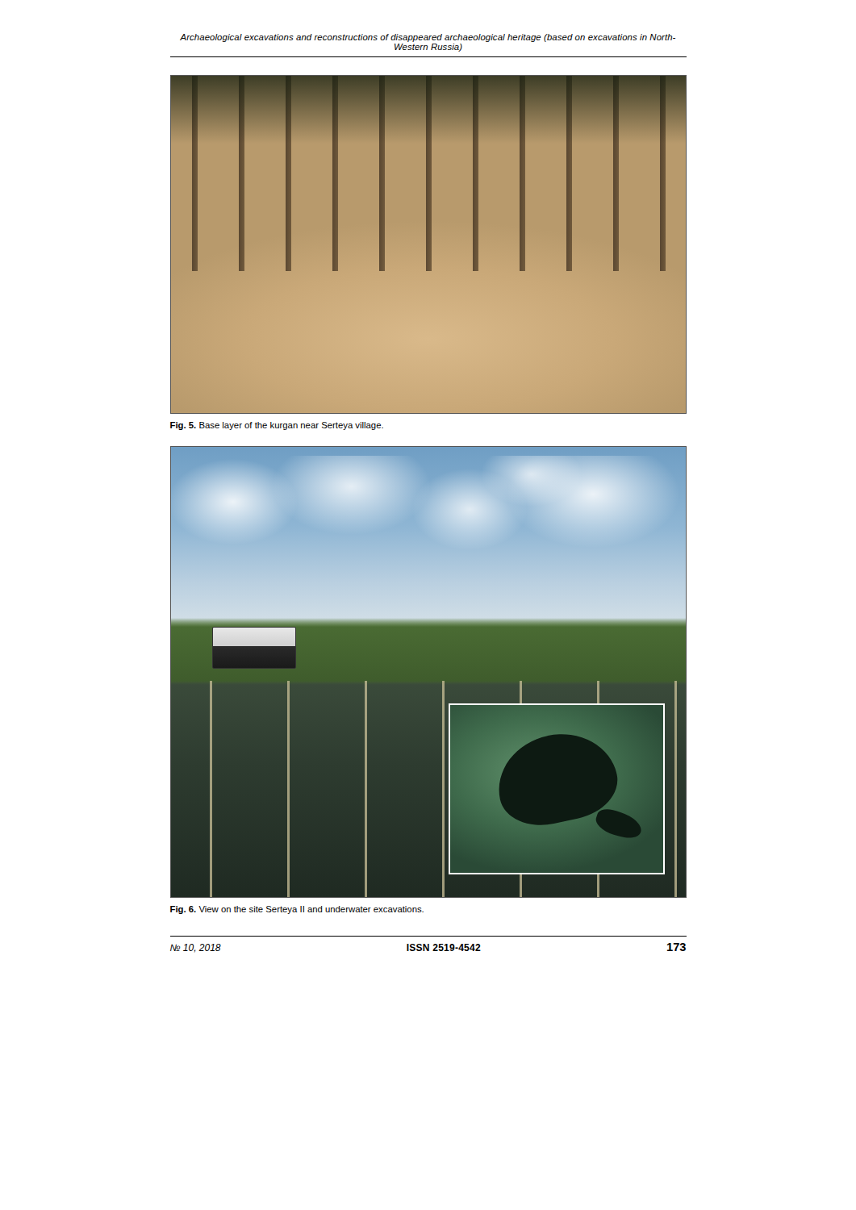Archaeological excavations and reconstructions of disappeared archaeological heritage (based on excavations in North-Western Russia)
Fig. 5. Base layer of the kurgan near Serteya village.
Fig. 6. View on the site Serteya II and underwater excavations.
№ 10, 2018 ISSN 2519-4542 173